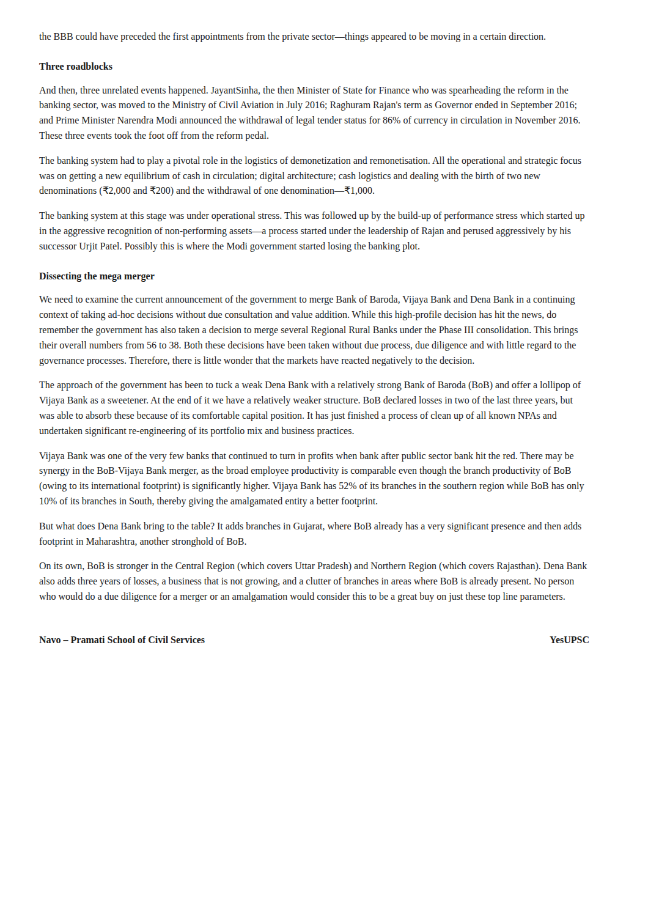the BBB could have preceded the first appointments from the private sector—things appeared to be moving in a certain direction.
Three roadblocks
And then, three unrelated events happened. JayantSinha, the then Minister of State for Finance who was spearheading the reform in the banking sector, was moved to the Ministry of Civil Aviation in July 2016; Raghuram Rajan's term as Governor ended in September 2016; and Prime Minister Narendra Modi announced the withdrawal of legal tender status for 86% of currency in circulation in November 2016. These three events took the foot off from the reform pedal.
The banking system had to play a pivotal role in the logistics of demonetization and remonetisation. All the operational and strategic focus was on getting a new equilibrium of cash in circulation; digital architecture; cash logistics and dealing with the birth of two new denominations (₹2,000 and ₹200) and the withdrawal of one denomination—₹1,000.
The banking system at this stage was under operational stress. This was followed up by the build-up of performance stress which started up in the aggressive recognition of non-performing assets—a process started under the leadership of Rajan and perused aggressively by his successor Urjit Patel. Possibly this is where the Modi government started losing the banking plot.
Dissecting the mega merger
We need to examine the current announcement of the government to merge Bank of Baroda, Vijaya Bank and Dena Bank in a continuing context of taking ad-hoc decisions without due consultation and value addition. While this high-profile decision has hit the news, do remember the government has also taken a decision to merge several Regional Rural Banks under the Phase III consolidation. This brings their overall numbers from 56 to 38. Both these decisions have been taken without due process, due diligence and with little regard to the governance processes. Therefore, there is little wonder that the markets have reacted negatively to the decision.
The approach of the government has been to tuck a weak Dena Bank with a relatively strong Bank of Baroda (BoB) and offer a lollipop of Vijaya Bank as a sweetener. At the end of it we have a relatively weaker structure. BoB declared losses in two of the last three years, but was able to absorb these because of its comfortable capital position. It has just finished a process of clean up of all known NPAs and undertaken significant re-engineering of its portfolio mix and business practices.
Vijaya Bank was one of the very few banks that continued to turn in profits when bank after public sector bank hit the red. There may be synergy in the BoB-Vijaya Bank merger, as the broad employee productivity is comparable even though the branch productivity of BoB (owing to its international footprint) is significantly higher. Vijaya Bank has 52% of its branches in the southern region while BoB has only 10% of its branches in South, thereby giving the amalgamated entity a better footprint.
But what does Dena Bank bring to the table? It adds branches in Gujarat, where BoB already has a very significant presence and then adds footprint in Maharashtra, another stronghold of BoB.
On its own, BoB is stronger in the Central Region (which covers Uttar Pradesh) and Northern Region (which covers Rajasthan). Dena Bank also adds three years of losses, a business that is not growing, and a clutter of branches in areas where BoB is already present. No person who would do a due diligence for a merger or an amalgamation would consider this to be a great buy on just these top line parameters.
Navo – Pramati School of Civil Services YesUPSC